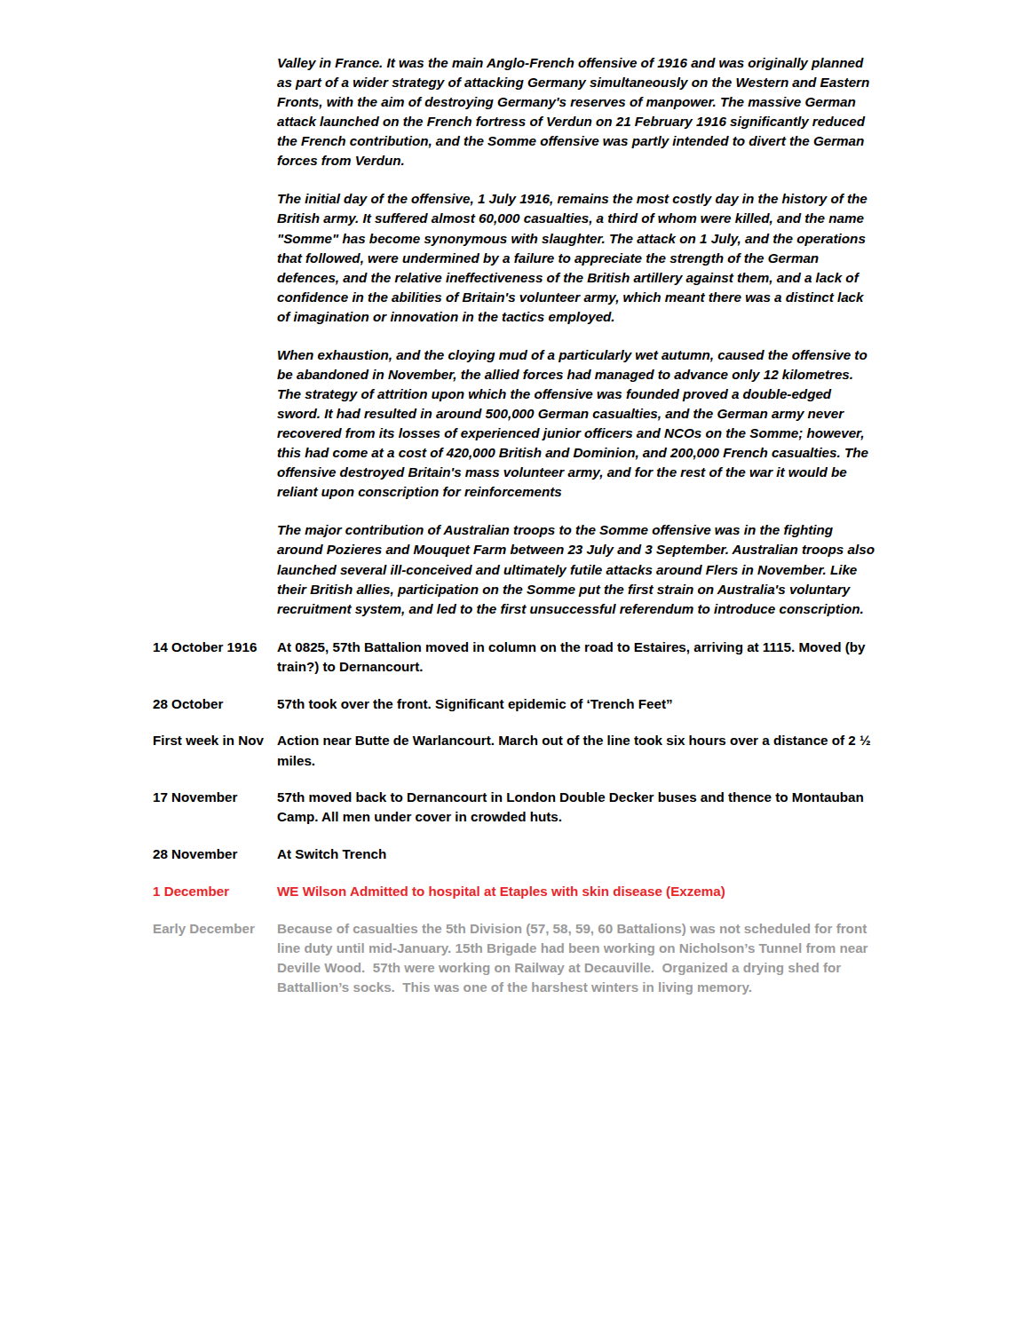Valley in France. It was the main Anglo-French offensive of 1916 and was originally planned as part of a wider strategy of attacking Germany simultaneously on the Western and Eastern Fronts, with the aim of destroying Germany's reserves of manpower. The massive German attack launched on the French fortress of Verdun on 21 February 1916 significantly reduced the French contribution, and the Somme offensive was partly intended to divert the German forces from Verdun.
The initial day of the offensive, 1 July 1916, remains the most costly day in the history of the British army. It suffered almost 60,000 casualties, a third of whom were killed, and the name "Somme" has become synonymous with slaughter. The attack on 1 July, and the operations that followed, were undermined by a failure to appreciate the strength of the German defences, and the relative ineffectiveness of the British artillery against them, and a lack of confidence in the abilities of Britain's volunteer army, which meant there was a distinct lack of imagination or innovation in the tactics employed.
When exhaustion, and the cloying mud of a particularly wet autumn, caused the offensive to be abandoned in November, the allied forces had managed to advance only 12 kilometres. The strategy of attrition upon which the offensive was founded proved a double-edged sword. It had resulted in around 500,000 German casualties, and the German army never recovered from its losses of experienced junior officers and NCOs on the Somme; however, this had come at a cost of 420,000 British and Dominion, and 200,000 French casualties. The offensive destroyed Britain's mass volunteer army, and for the rest of the war it would be reliant upon conscription for reinforcements
The major contribution of Australian troops to the Somme offensive was in the fighting around Pozieres and Mouquet Farm between 23 July and 3 September. Australian troops also launched several ill-conceived and ultimately futile attacks around Flers in November. Like their British allies, participation on the Somme put the first strain on Australia's voluntary recruitment system, and led to the first unsuccessful referendum to introduce conscription.
| 14 October 1916 | At 0825, 57th Battalion moved in column on the road to Estaires, arriving at 1115. Moved (by train?) to Dernancourt. |
| 28 October | 57th took over the front. Significant epidemic of ‘Trench Feet” |
| First week in Nov | Action near Butte de Warlancourt. March out of the line took six hours over a distance of 2 ½ miles. |
| 17 November | 57th moved back to Dernancourt in London Double Decker buses and thence to Montauban Camp. All men under cover in crowded huts. |
| 28 November | At Switch Trench |
| 1 December | WE Wilson Admitted to hospital at Etaples with skin disease (Exzema) |
| Early December | Because of casualties the 5th Division (57, 58, 59, 60 Battalions) was not scheduled for front line duty until mid-January. 15th Brigade had been working on Nicholson’s Tunnel from near Deville Wood. 57th were working on Railway at Decauville. Organized a drying shed for Battallion’s socks. This was one of the harshest winters in living memory. |